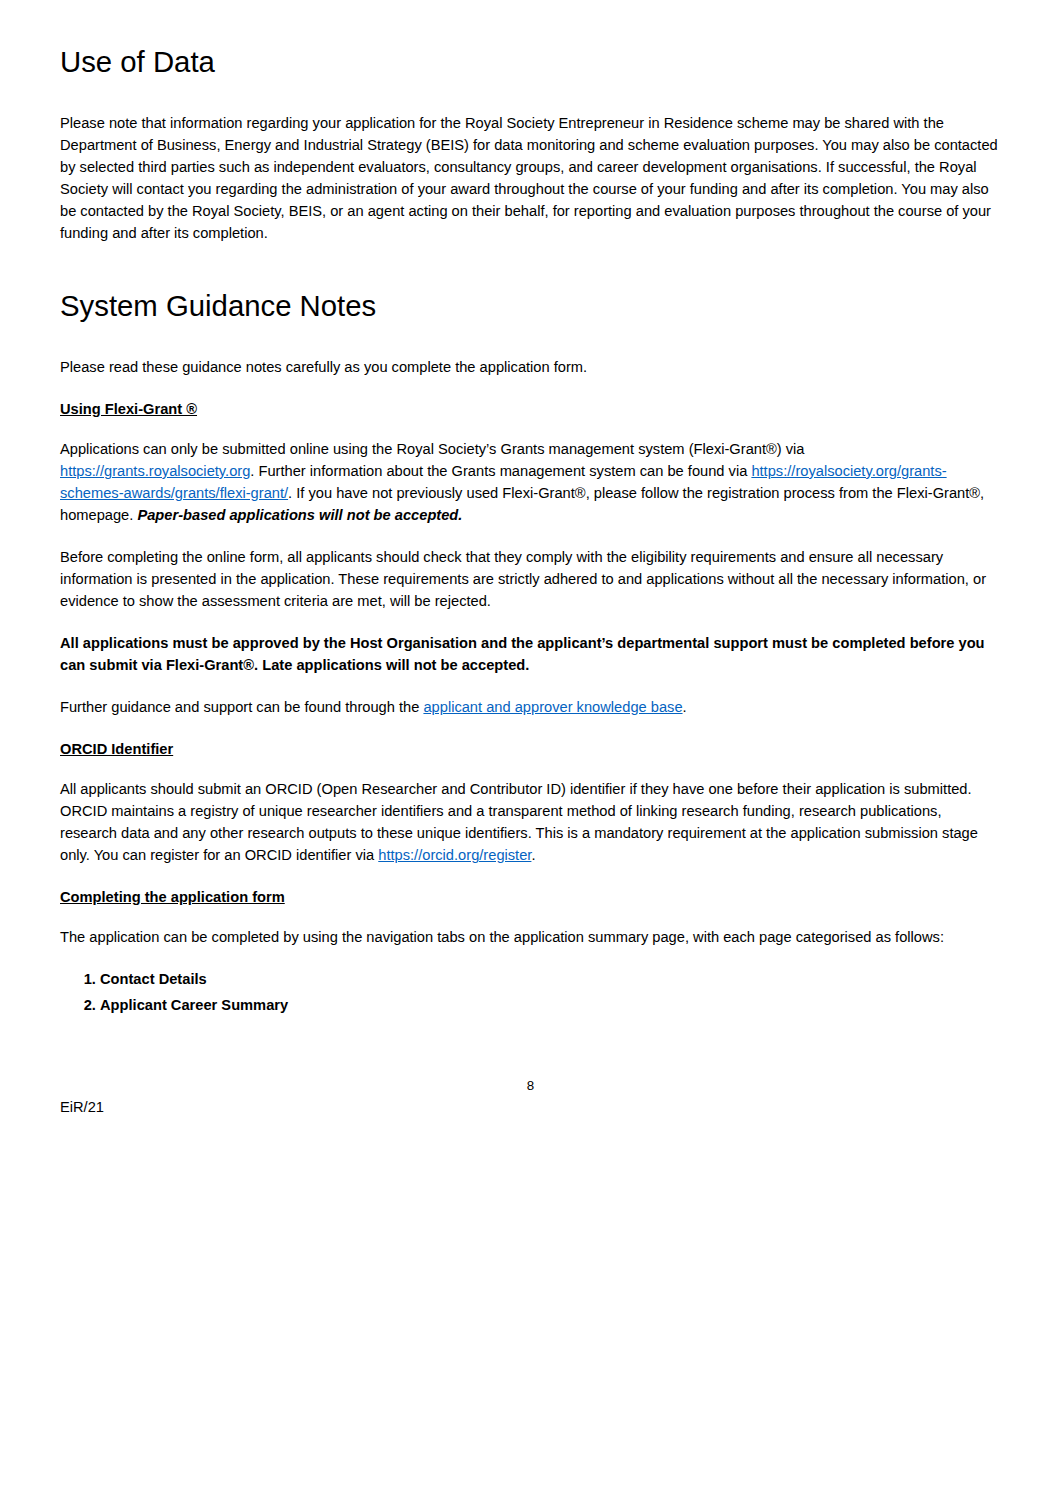Use of Data
Please note that information regarding your application for the Royal Society Entrepreneur in Residence scheme may be shared with the Department of Business, Energy and Industrial Strategy (BEIS) for data monitoring and scheme evaluation purposes. You may also be contacted by selected third parties such as independent evaluators, consultancy groups, and career development organisations. If successful, the Royal Society will contact you regarding the administration of your award throughout the course of your funding and after its completion. You may also be contacted by the Royal Society, BEIS, or an agent acting on their behalf, for reporting and evaluation purposes throughout the course of your funding and after its completion.
System Guidance Notes
Please read these guidance notes carefully as you complete the application form.
Using Flexi-Grant ®
Applications can only be submitted online using the Royal Society’s Grants management system (Flexi-Grant®) via https://grants.royalsociety.org. Further information about the Grants management system can be found via https://royalsociety.org/grants-schemes-awards/grants/flexi-grant/. If you have not previously used Flexi-Grant®, please follow the registration process from the Flexi-Grant®, homepage. Paper-based applications will not be accepted.
Before completing the online form, all applicants should check that they comply with the eligibility requirements and ensure all necessary information is presented in the application. These requirements are strictly adhered to and applications without all the necessary information, or evidence to show the assessment criteria are met, will be rejected.
All applications must be approved by the Host Organisation and the applicant’s departmental support must be completed before you can submit via Flexi-Grant®. Late applications will not be accepted.
Further guidance and support can be found through the applicant and approver knowledge base.
ORCID Identifier
All applicants should submit an ORCID (Open Researcher and Contributor ID) identifier if they have one before their application is submitted. ORCID maintains a registry of unique researcher identifiers and a transparent method of linking research funding, research publications, research data and any other research outputs to these unique identifiers. This is a mandatory requirement at the application submission stage only. You can register for an ORCID identifier via https://orcid.org/register.
Completing the application form
The application can be completed by using the navigation tabs on the application summary page, with each page categorised as follows:
Contact Details
Applicant Career Summary
8
EiR/21